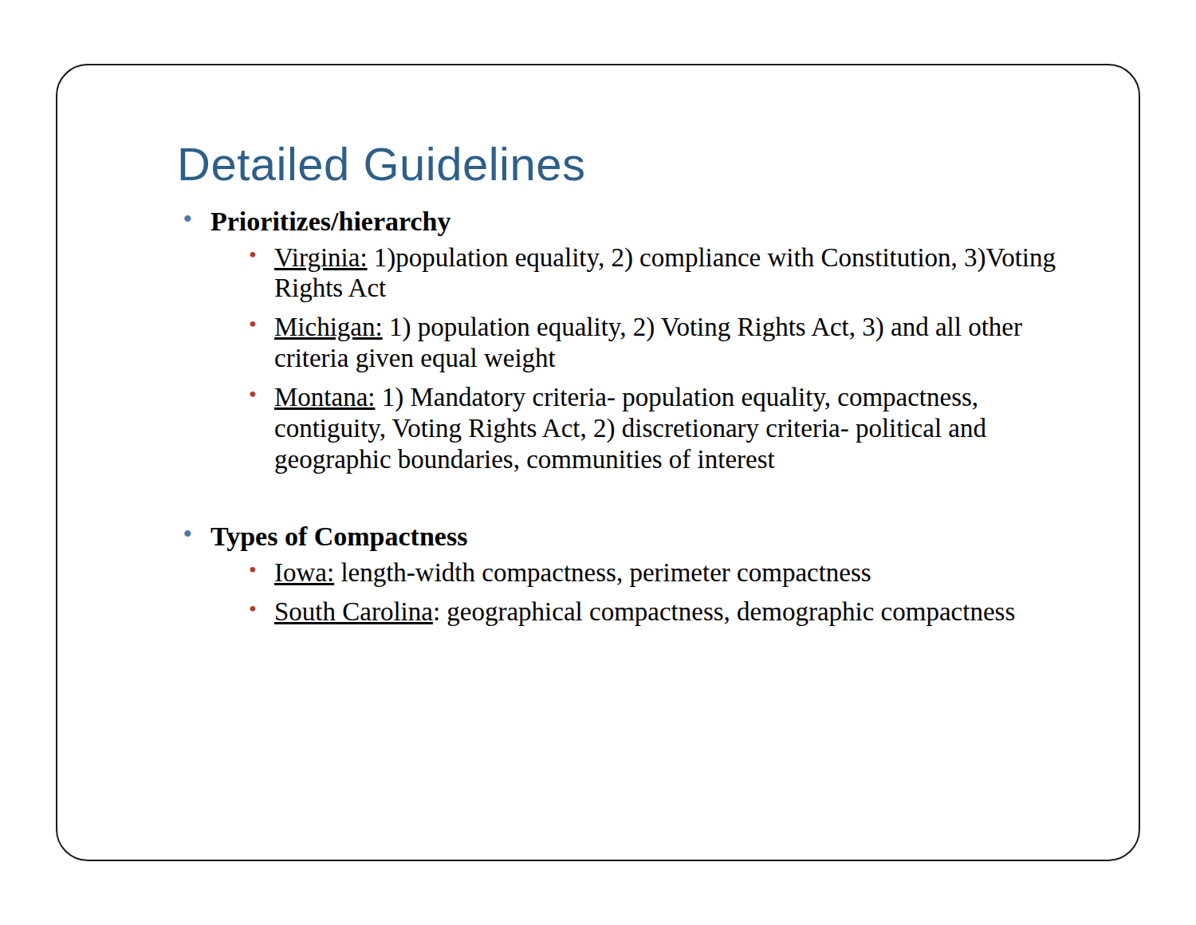Detailed Guidelines
Prioritizes/hierarchy
Virginia: 1)population equality, 2) compliance with Constitution, 3)Voting Rights Act
Michigan: 1) population equality, 2) Voting Rights Act, 3) and all other criteria given equal weight
Montana: 1) Mandatory criteria- population equality, compactness, contiguity, Voting Rights Act, 2) discretionary criteria- political and geographic boundaries, communities of interest
Types of Compactness
Iowa: length-width compactness, perimeter compactness
South Carolina: geographical compactness, demographic compactness